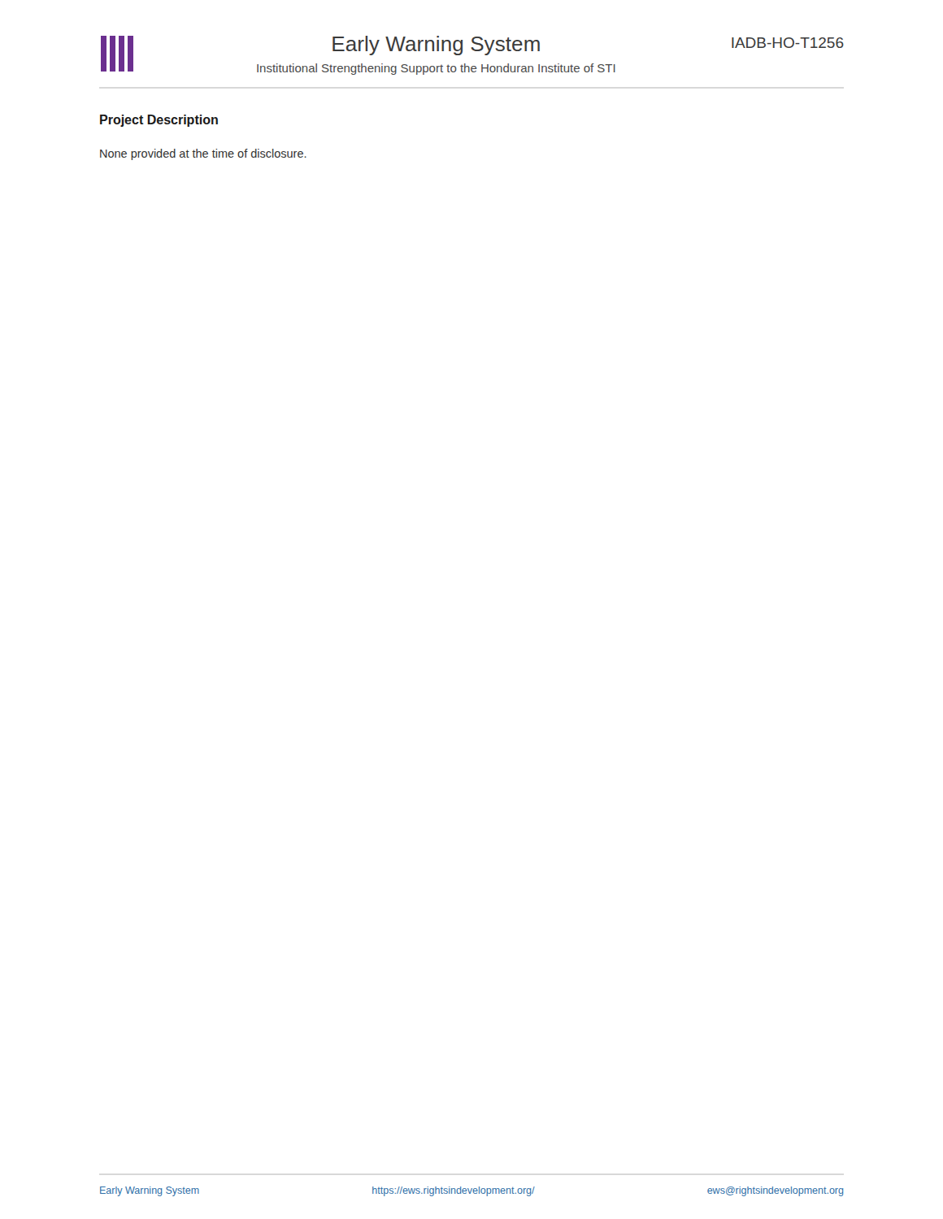Early Warning System
Institutional Strengthening Support to the Honduran Institute of STI
IADB-HO-T1256
Project Description
None provided at the time of disclosure.
Early Warning System https://ews.rightsindevelopment.org/ ews@rightsindevelopment.org